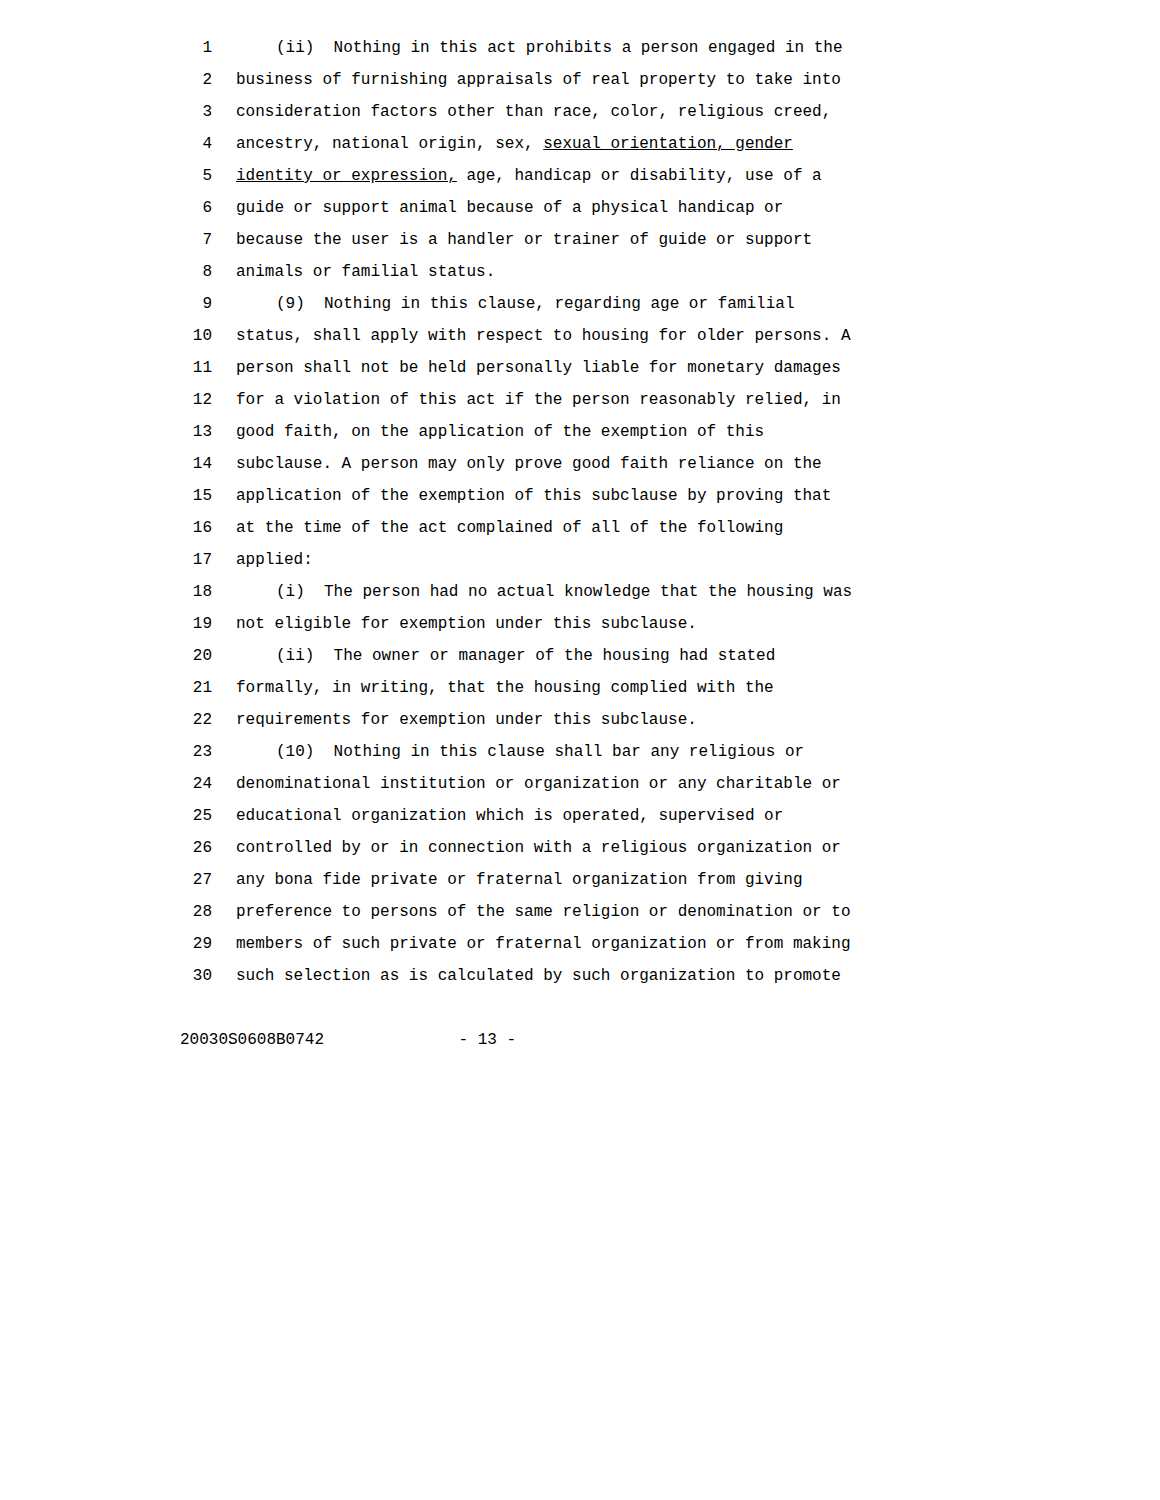(ii) Nothing in this act prohibits a person engaged in the
business of furnishing appraisals of real property to take into
consideration factors other than race, color, religious creed,
ancestry, national origin, sex, sexual orientation, gender
identity or expression, age, handicap or disability, use of a
guide or support animal because of a physical handicap or
because the user is a handler or trainer of guide or support
animals or familial status.
(9) Nothing in this clause, regarding age or familial
status, shall apply with respect to housing for older persons. A
person shall not be held personally liable for monetary damages
for a violation of this act if the person reasonably relied, in
good faith, on the application of the exemption of this
subclause. A person may only prove good faith reliance on the
application of the exemption of this subclause by proving that
at the time of the act complained of all of the following
applied:
(i) The person had no actual knowledge that the housing was
not eligible for exemption under this subclause.
(ii) The owner or manager of the housing had stated
formally, in writing, that the housing complied with the
requirements for exemption under this subclause.
(10) Nothing in this clause shall bar any religious or
denominational institution or organization or any charitable or
educational organization which is operated, supervised or
controlled by or in connection with a religious organization or
any bona fide private or fraternal organization from giving
preference to persons of the same religion or denomination or to
members of such private or fraternal organization or from making
such selection as is calculated by such organization to promote
20030S0608B0742 - 13 -